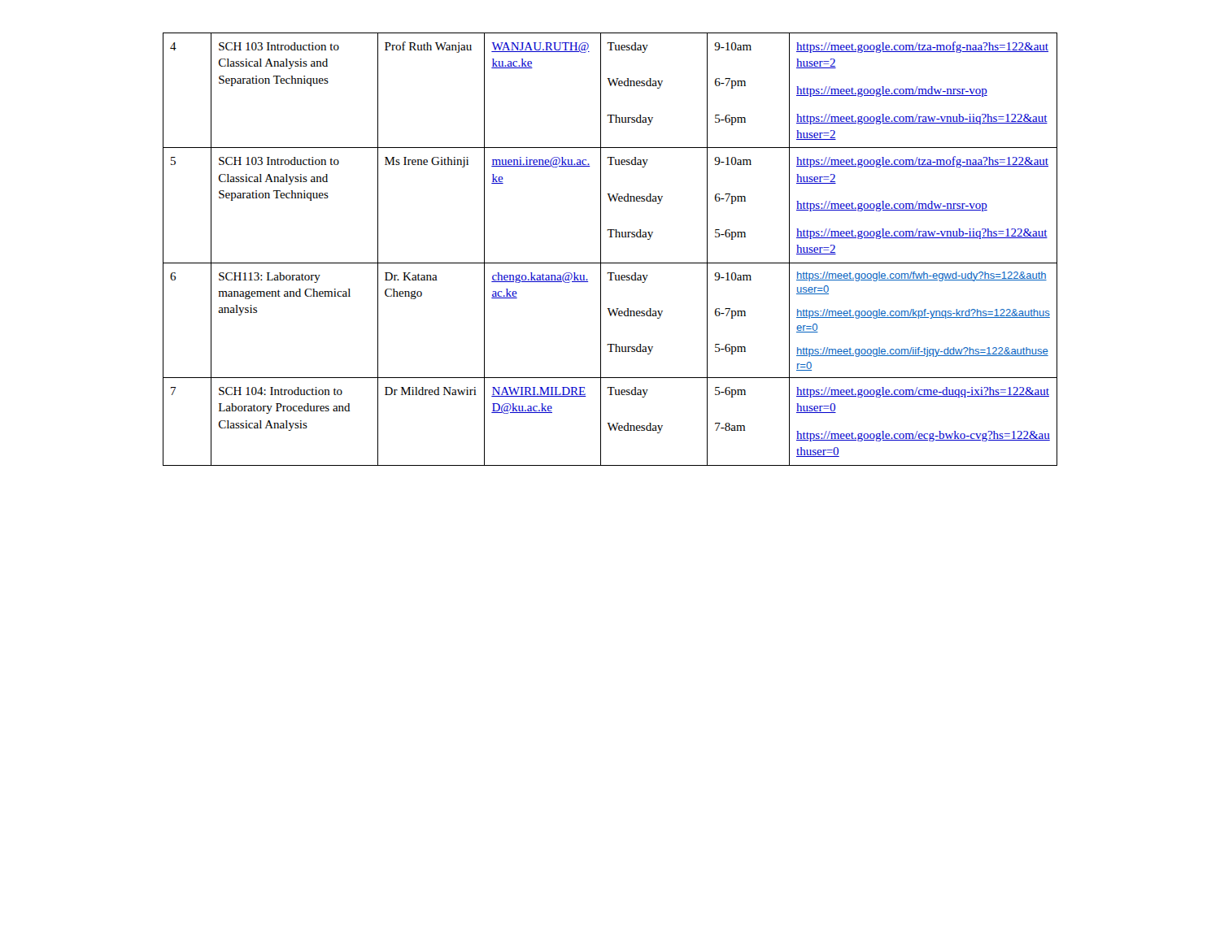| 4 | SCH 103 Introduction to Classical Analysis and Separation Techniques | Prof Ruth Wanjau | WANJAU.RUTH@ku.ac.ke | Tuesday Wednesday Thursday | 9-10am 6-7pm 5-6pm | https://meet.google.com/tza-mofg-naa?hs=122&authuser=2 https://meet.google.com/mdw-nrsr-vop https://meet.google.com/raw-vnub-iiq?hs=122&authuser=2 |
| 5 | SCH 103 Introduction to Classical Analysis and Separation Techniques | Ms Irene Githinji | mueni.irene@ku.ac.ke | Tuesday Wednesday Thursday | 9-10am 6-7pm 5-6pm | https://meet.google.com/tza-mofg-naa?hs=122&authuser=2 https://meet.google.com/mdw-nrsr-vop https://meet.google.com/raw-vnub-iiq?hs=122&authuser=2 |
| 6 | SCH113: Laboratory management and Chemical analysis | Dr. Katana Chengo | chengo.katana@ku.ac.ke | Tuesday Wednesday Thursday | 9-10am 6-7pm 5-6pm | https://meet.google.com/fwh-egwd-udy?hs=122&authuser=0 https://meet.google.com/kpf-ynqs-krd?hs=122&authuser=0 https://meet.google.com/iif-tjqy-ddw?hs=122&authuser=0 |
| 7 | SCH 104: Introduction to Laboratory Procedures and Classical Analysis | Dr Mildred Nawiri | NAWIRI.MILDRED@ku.ac.ke | Tuesday Wednesday | 5-6pm 7-8am | https://meet.google.com/cme-duqq-ixi?hs=122&authuser=0 https://meet.google.com/ecg-bwko-cvg?hs=122&authuser=0 |